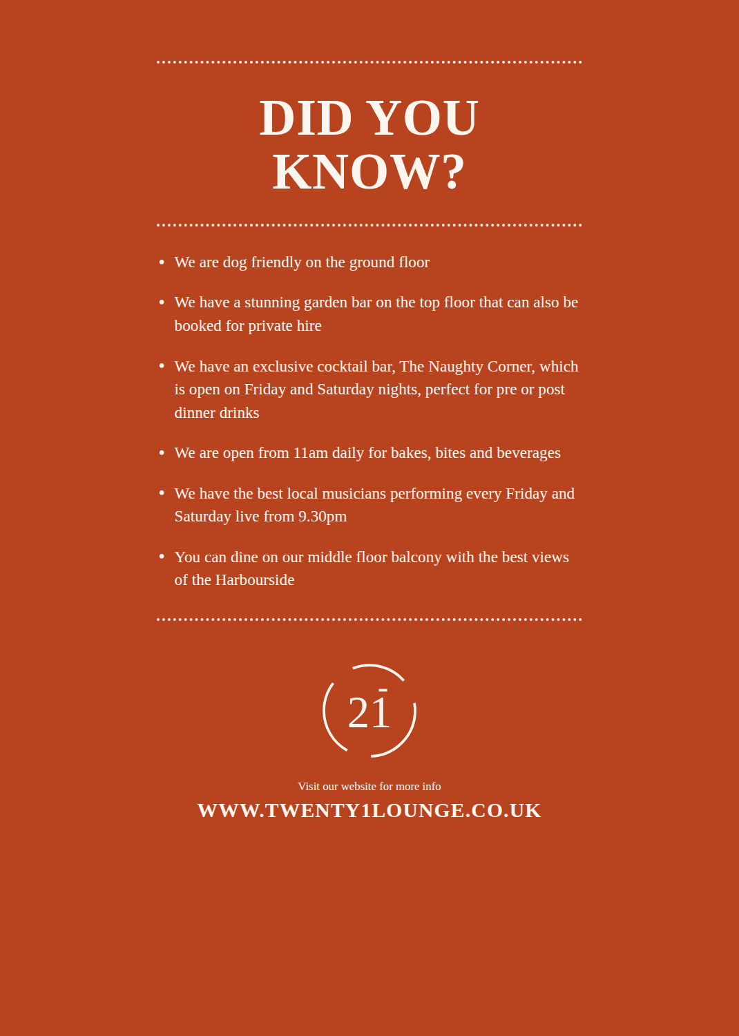Did You Know?
We are dog friendly on the ground floor
We have a stunning garden bar on the top floor that can also be booked for private hire
We have an exclusive cocktail bar, The Naughty Corner, which is open on Friday and Saturday nights, perfect for pre or post dinner drinks
We are open from 11am daily for bakes, bites and beverages
We have the best local musicians performing every Friday and Saturday live from 9.30pm
You can dine on our middle floor balcony with the best views of the Harbourside
21
Visit our website for more info
www.twenty1lounge.co.uk